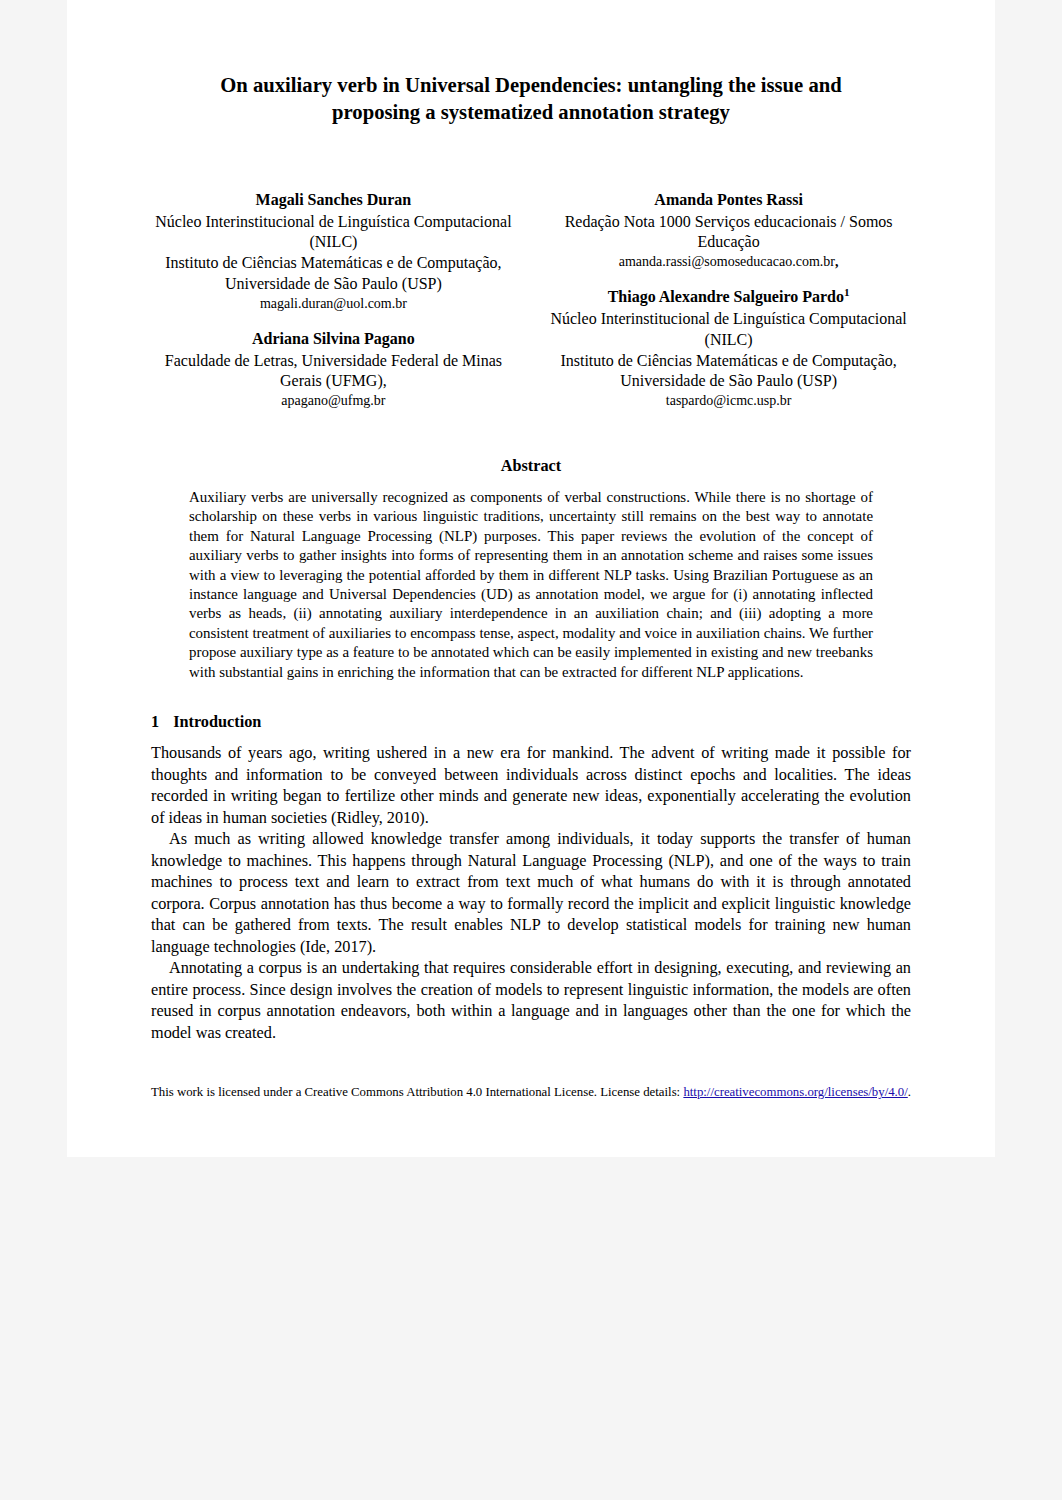On auxiliary verb in Universal Dependencies: untangling the issue and
proposing a systematized annotation strategy
Magali Sanches Duran
Núcleo Interinstitucional de Linguística Computacional (NILC)
Instituto de Ciências Matemáticas e de Computação, Universidade de São Paulo (USP)
magali.duran@uol.com.br
Adriana Silvina Pagano
Faculdade de Letras, Universidade Federal de Minas Gerais (UFMG),
apagano@ufmg.br
Amanda Pontes Rassi
Redação Nota 1000 Serviços educacionais / Somos Educação
amanda.rassi@somoseducacao.com.br,
Thiago Alexandre Salgueiro Pardo1
Núcleo Interinstitucional de Linguística Computacional (NILC)
Instituto de Ciências Matemáticas e de Computação, Universidade de São Paulo (USP)
taspardo@icmc.usp.br
Abstract
Auxiliary verbs are universally recognized as components of verbal constructions. While there is no shortage of scholarship on these verbs in various linguistic traditions, uncertainty still remains on the best way to annotate them for Natural Language Processing (NLP) purposes. This paper reviews the evolution of the concept of auxiliary verbs to gather insights into forms of representing them in an annotation scheme and raises some issues with a view to leveraging the potential afforded by them in different NLP tasks. Using Brazilian Portuguese as an instance language and Universal Dependencies (UD) as annotation model, we argue for (i) annotating inflected verbs as heads, (ii) annotating auxiliary interdependence in an auxiliation chain; and (iii) adopting a more consistent treatment of auxiliaries to encompass tense, aspect, modality and voice in auxiliation chains. We further propose auxiliary type as a feature to be annotated which can be easily implemented in existing and new treebanks with substantial gains in enriching the information that can be extracted for different NLP applications.
1 Introduction
Thousands of years ago, writing ushered in a new era for mankind. The advent of writing made it possible for thoughts and information to be conveyed between individuals across distinct epochs and localities. The ideas recorded in writing began to fertilize other minds and generate new ideas, exponentially accelerating the evolution of ideas in human societies (Ridley, 2010).
As much as writing allowed knowledge transfer among individuals, it today supports the transfer of human knowledge to machines. This happens through Natural Language Processing (NLP), and one of the ways to train machines to process text and learn to extract from text much of what humans do with it is through annotated corpora. Corpus annotation has thus become a way to formally record the implicit and explicit linguistic knowledge that can be gathered from texts. The result enables NLP to develop statistical models for training new human language technologies (Ide, 2017).
Annotating a corpus is an undertaking that requires considerable effort in designing, executing, and reviewing an entire process. Since design involves the creation of models to represent linguistic information, the models are often reused in corpus annotation endeavors, both within a language and in languages other than the one for which the model was created.
This work is licensed under a Creative Commons Attribution 4.0 International License. License details: http://creativecommons.org/licenses/by/4.0/.